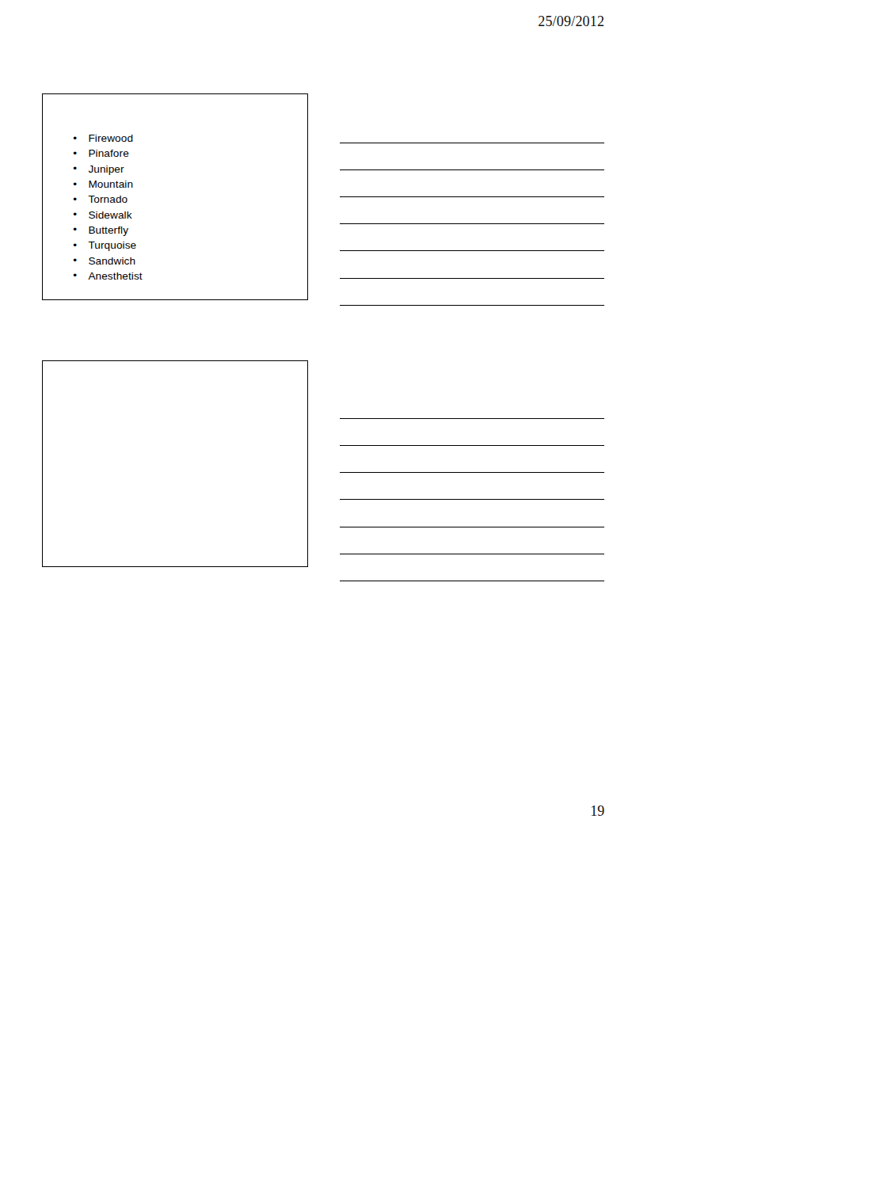25/09/2012
Firewood
Pinafore
Juniper
Mountain
Tornado
Sidewalk
Butterfly
Turquoise
Sandwich
Anesthetist
19